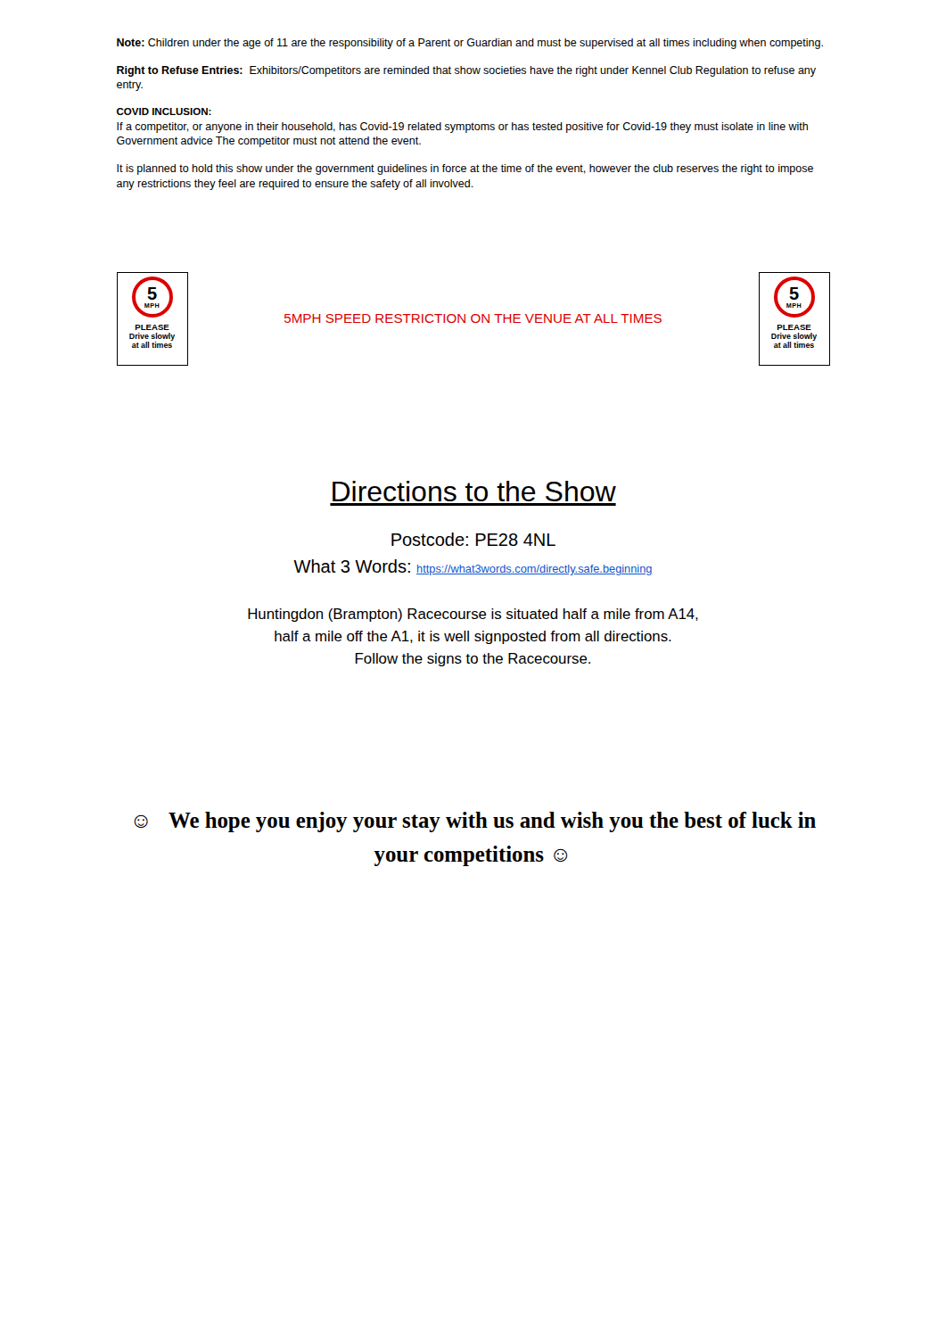Note: Children under the age of 11 are the responsibility of a Parent or Guardian and must be supervised at all times including when competing.
Right to Refuse Entries: Exhibitors/Competitors are reminded that show societies have the right under Kennel Club Regulation to refuse any entry.
COVID INCLUSION:
If a competitor, or anyone in their household, has Covid-19 related symptoms or has tested positive for Covid-19 they must isolate in line with Government advice The competitor must not attend the event.
It is planned to hold this show under the government guidelines in force at the time of the event, however the club reserves the right to impose any restrictions they feel are required to ensure the safety of all involved.
5 MPH
PLEASE Drive slowly
at all times
5MPH SPEED RESTRICTION ON THE VENUE AT ALL TIMES
5 MPH
PLEASE Drive slowly
at all times
Directions to the Show
Postcode: PE28 4NL
What 3 Words: https://what3words.com/directly.safe.beginning
Huntingdon (Brampton) Racecourse is situated half a mile from A14,
half a mile off the A1, it is well signposted from all directions.
Follow the signs to the Racecourse.
☺ We hope you enjoy your stay with us and wish you the best of luck in your competitions ☺